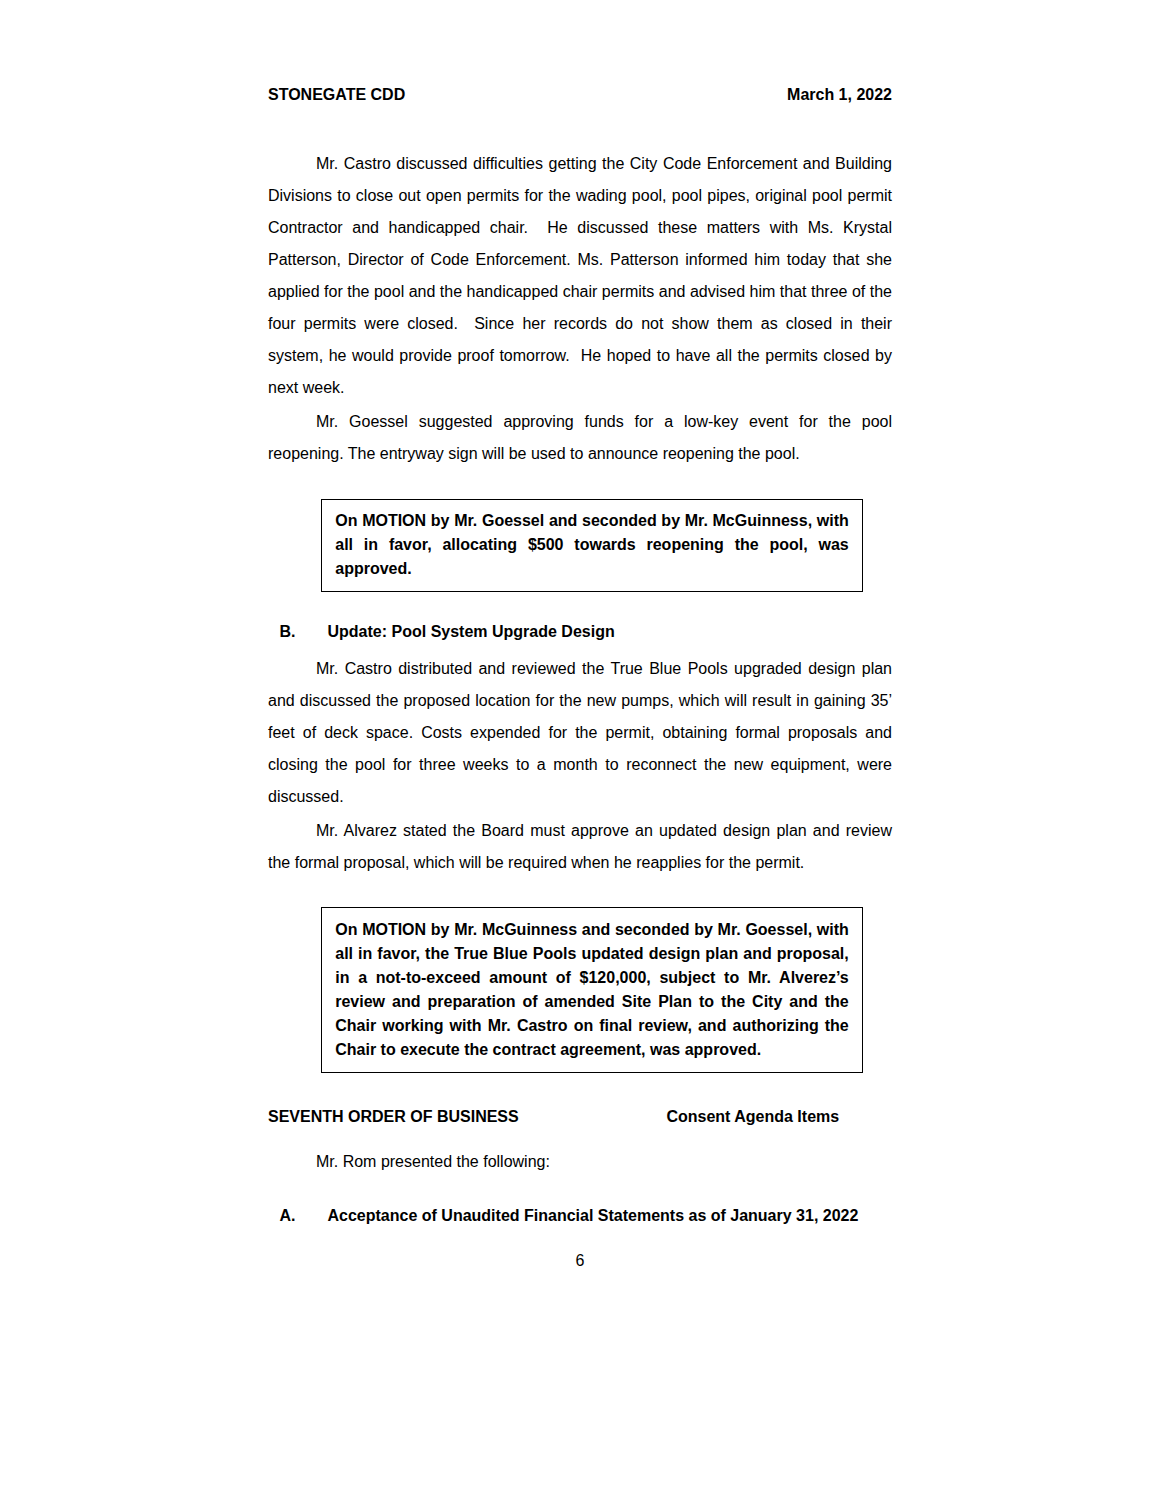STONEGATE CDD March 1, 2022
Mr. Castro discussed difficulties getting the City Code Enforcement and Building Divisions to close out open permits for the wading pool, pool pipes, original pool permit Contractor and handicapped chair. He discussed these matters with Ms. Krystal Patterson, Director of Code Enforcement. Ms. Patterson informed him today that she applied for the pool and the handicapped chair permits and advised him that three of the four permits were closed. Since her records do not show them as closed in their system, he would provide proof tomorrow. He hoped to have all the permits closed by next week.
Mr. Goessel suggested approving funds for a low-key event for the pool reopening. The entryway sign will be used to announce reopening the pool.
On MOTION by Mr. Goessel and seconded by Mr. McGuinness, with all in favor, allocating $500 towards reopening the pool, was approved.
B. Update: Pool System Upgrade Design
Mr. Castro distributed and reviewed the True Blue Pools upgraded design plan and discussed the proposed location for the new pumps, which will result in gaining 35’ feet of deck space. Costs expended for the permit, obtaining formal proposals and closing the pool for three weeks to a month to reconnect the new equipment, were discussed.
Mr. Alvarez stated the Board must approve an updated design plan and review the formal proposal, which will be required when he reapplies for the permit.
On MOTION by Mr. McGuinness and seconded by Mr. Goessel, with all in favor, the True Blue Pools updated design plan and proposal, in a not-to-exceed amount of $120,000, subject to Mr. Alverez’s review and preparation of amended Site Plan to the City and the Chair working with Mr. Castro on final review, and authorizing the Chair to execute the contract agreement, was approved.
SEVENTH ORDER OF BUSINESS Consent Agenda Items
Mr. Rom presented the following:
A. Acceptance of Unaudited Financial Statements as of January 31, 2022
6